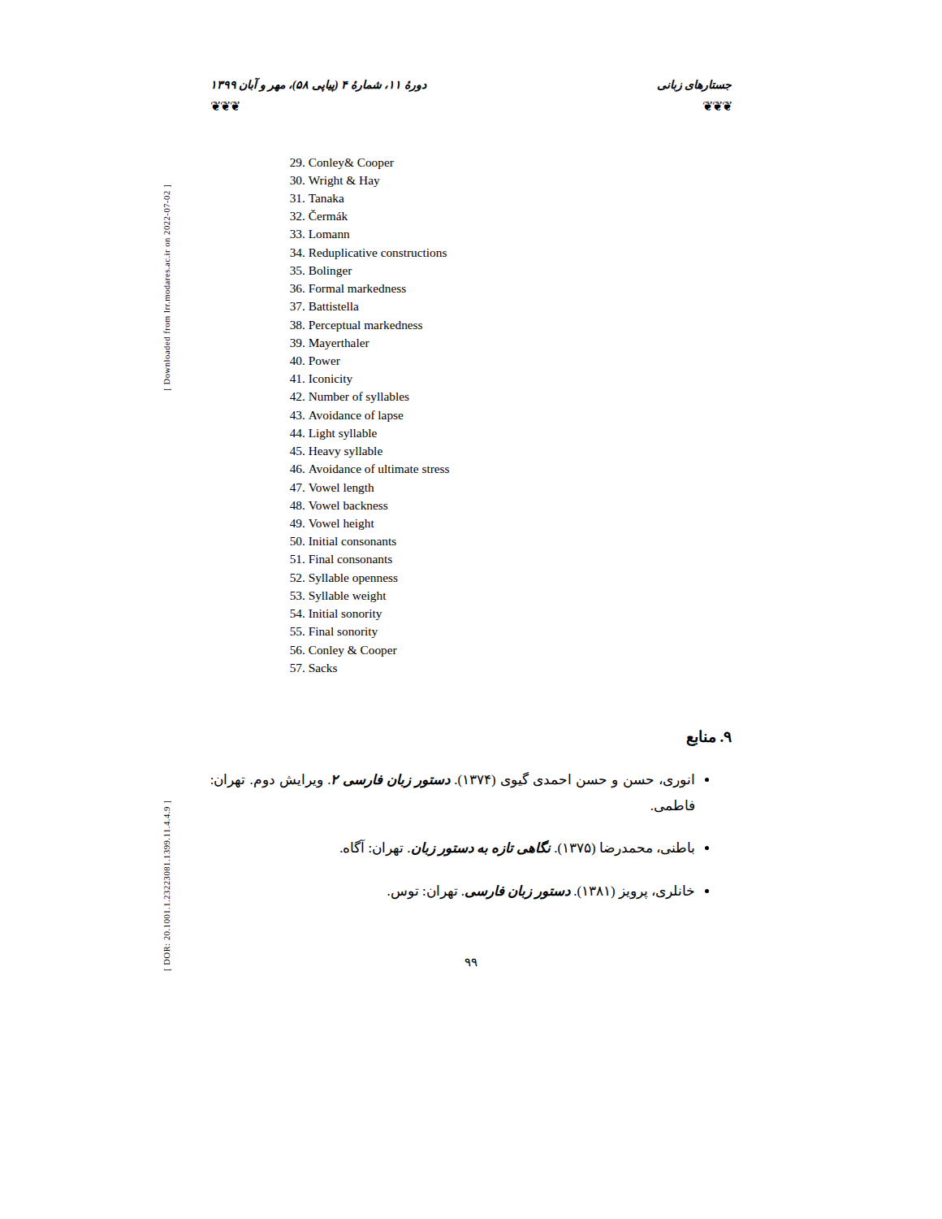[ Downloaded from lrr.modares.ac.ir on 2022-07-02 ]
[ DOR: 20.1001.1.23223081.1399.11.4.4.9 ]
جستارهای زبانی
دورهٔ ۱۱، شمارهٔ ۴ (پیاپی ۵۸)، مهر و آبان ۱۳۹۹
❦❦❦
❦❦❦
Conley& Cooper
Wright & Hay
Tanaka
Čermák
Lomann
Reduplicative constructions
Bolinger
Formal markedness
Battistella
Perceptual markedness
Mayerthaler
Power
Iconicity
Number of syllables
Avoidance of lapse
Light syllable
Heavy syllable
Avoidance of ultimate stress
Vowel length
Vowel backness
Vowel height
Initial consonants
Final consonants
Syllable openness
Syllable weight
Initial sonority
Final sonority
Conley & Cooper
Sacks
۹. منابع
انوری، حسن و حسن احمدی گیوی (۱۳۷۴). دستور زبان فارسی ۲. ویرایش دوم. تهران: فاطمی.
باطنی، محمدرضا (۱۳۷۵). نگاهی تازه به دستور زبان. تهران: آگاه.
خانلری، پرویز (۱۳۸۱). دستور زبان فارسی. تهران: توس.
۹۹